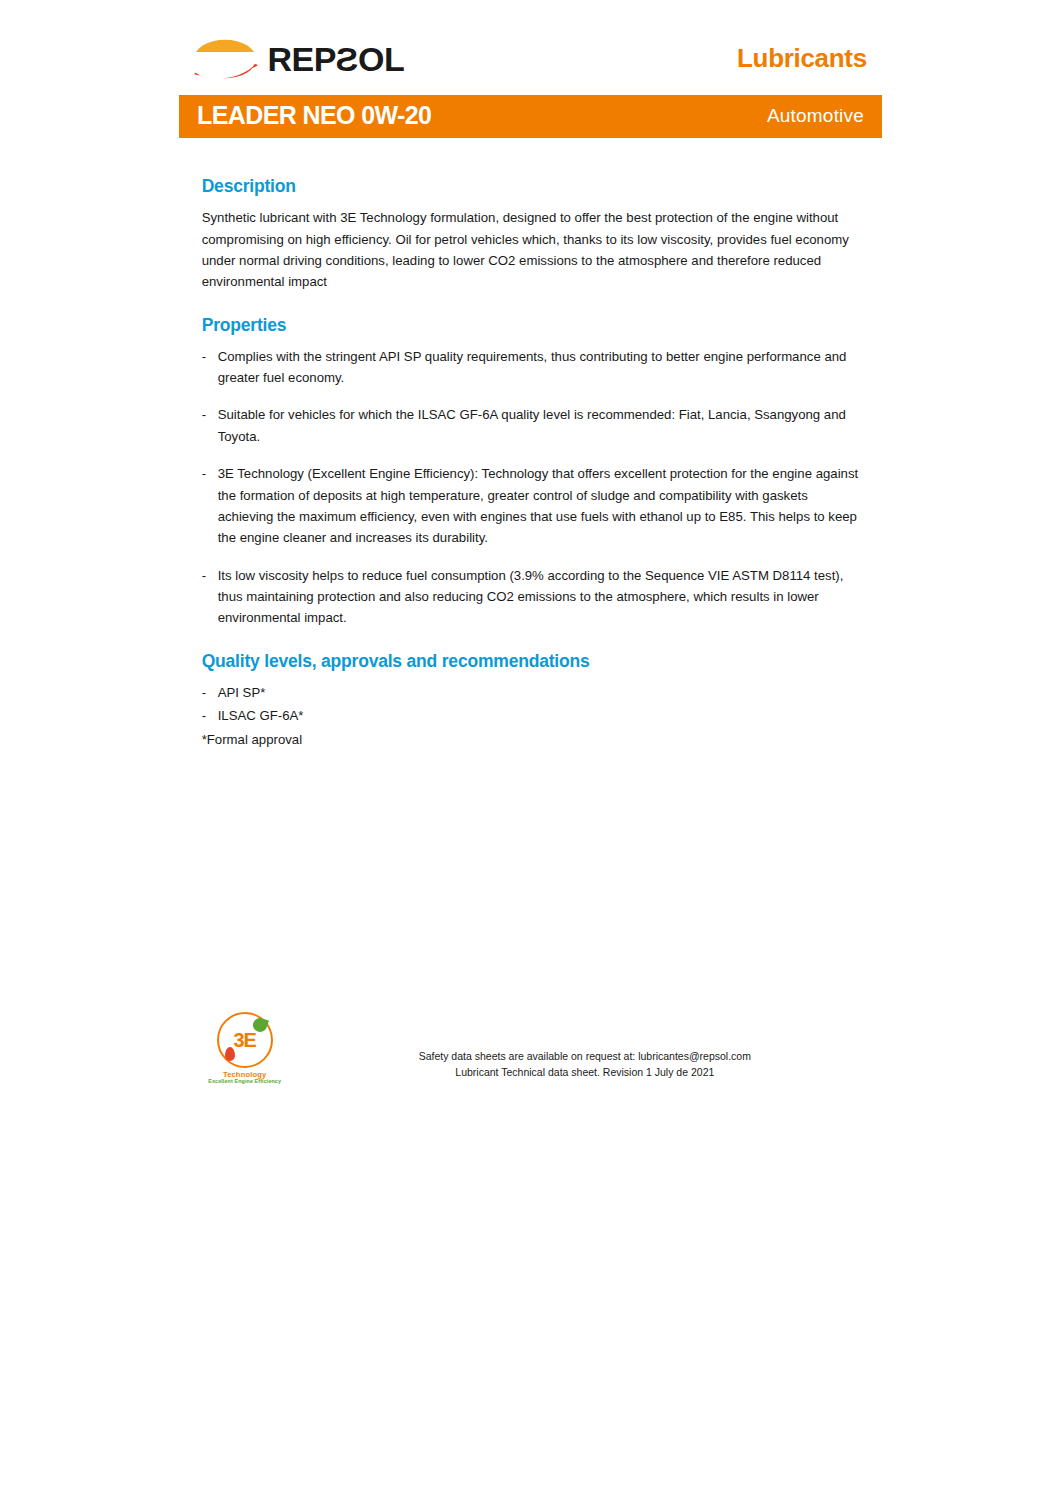REPSOL
Lubricants
LEADER NEO 0W-20
Automotive
Description
Synthetic lubricant with 3E Technology formulation, designed to offer the best protection of the engine without compromising on high efficiency. Oil for petrol vehicles which, thanks to its low viscosity, provides fuel economy under normal driving conditions, leading to lower CO2 emissions to the atmosphere and therefore reduced environmental impact
Properties
Complies with the stringent API SP quality requirements, thus contributing to better engine performance and greater fuel economy.
Suitable for vehicles for which the ILSAC GF-6A quality level is recommended: Fiat, Lancia, Ssangyong and Toyota.
3E Technology (Excellent Engine Efficiency): Technology that offers excellent protection for the engine against the formation of deposits at high temperature, greater control of sludge and compatibility with gaskets achieving the maximum efficiency, even with engines that use fuels with ethanol up to E85. This helps to keep the engine cleaner and increases its durability.
Its low viscosity helps to reduce fuel consumption (3.9% according to the Sequence VIE ASTM D8114 test), thus maintaining protection and also reducing CO2 emissions to the atmosphere, which results in lower environmental impact.
Quality levels, approvals and recommendations
API SP*
ILSAC GF-6A*
*Formal approval
3E
Technology
Excellent Engine Efficiency
Safety data sheets are available on request at: lubricantes@repsol.com
Lubricant Technical data sheet. Revision 1 July de 2021